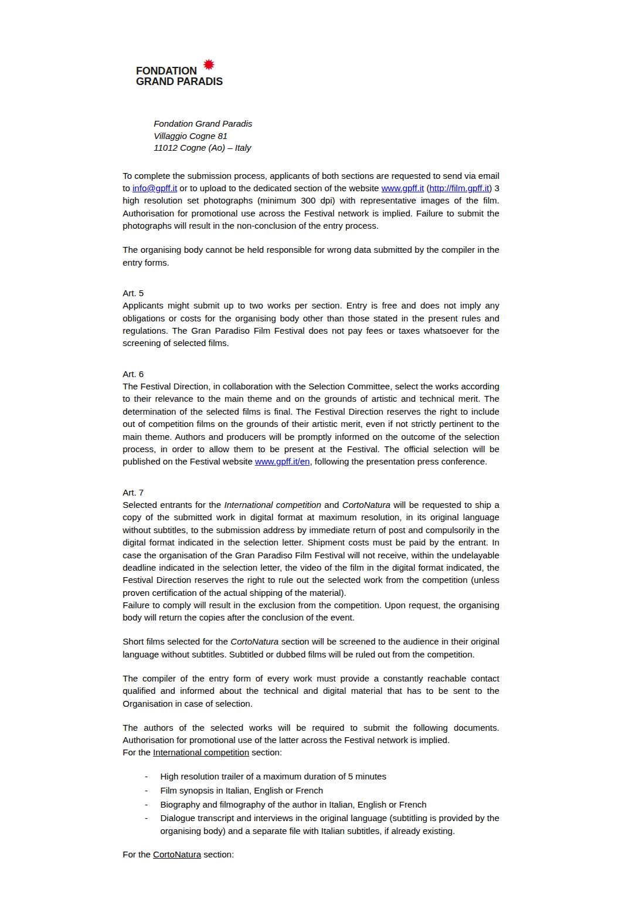✹ FONDATIONGRAND PARADIS
Fondation Grand Paradis
Villaggio Cogne 81
11012 Cogne (Ao) – Italy
To complete the submission process, applicants of both sections are requested to send via email to info@gpff.it or to upload to the dedicated section of the website www.gpff.it (http://film.gpff.it) 3 high resolution set photographs (minimum 300 dpi) with representative images of the film. Authorisation for promotional use across the Festival network is implied. Failure to submit the photographs will result in the non-conclusion of the entry process.
The organising body cannot be held responsible for wrong data submitted by the compiler in the entry forms.
Art. 5
Applicants might submit up to two works per section. Entry is free and does not imply any obligations or costs for the organising body other than those stated in the present rules and regulations. The Gran Paradiso Film Festival does not pay fees or taxes whatsoever for the screening of selected films.
Art. 6
The Festival Direction, in collaboration with the Selection Committee, select the works according to their relevance to the main theme and on the grounds of artistic and technical merit. The determination of the selected films is final. The Festival Direction reserves the right to include out of competition films on the grounds of their artistic merit, even if not strictly pertinent to the main theme. Authors and producers will be promptly informed on the outcome of the selection process, in order to allow them to be present at the Festival. The official selection will be published on the Festival website www.gpff.it/en, following the presentation press conference.
Art. 7
Selected entrants for the International competition and CortoNatura will be requested to ship a copy of the submitted work in digital format at maximum resolution, in its original language without subtitles, to the submission address by immediate return of post and compulsorily in the digital format indicated in the selection letter. Shipment costs must be paid by the entrant. In case the organisation of the Gran Paradiso Film Festival will not receive, within the undelayable deadline indicated in the selection letter, the video of the film in the digital format indicated, the Festival Direction reserves the right to rule out the selected work from the competition (unless proven certification of the actual shipping of the material).
Failure to comply will result in the exclusion from the competition. Upon request, the organising body will return the copies after the conclusion of the event.
Short films selected for the CortoNatura section will be screened to the audience in their original language without subtitles. Subtitled or dubbed films will be ruled out from the competition.
The compiler of the entry form of every work must provide a constantly reachable contact qualified and informed about the technical and digital material that has to be sent to the Organisation in case of selection.
The authors of the selected works will be required to submit the following documents. Authorisation for promotional use of the latter across the Festival network is implied.
For the International competition section:
High resolution trailer of a maximum duration of 5 minutes
Film synopsis in Italian, English or French
Biography and filmography of the author in Italian, English or French
Dialogue transcript and interviews in the original language (subtitling is provided by the organising body) and a separate file with Italian subtitles, if already existing.
For the CortoNatura section: